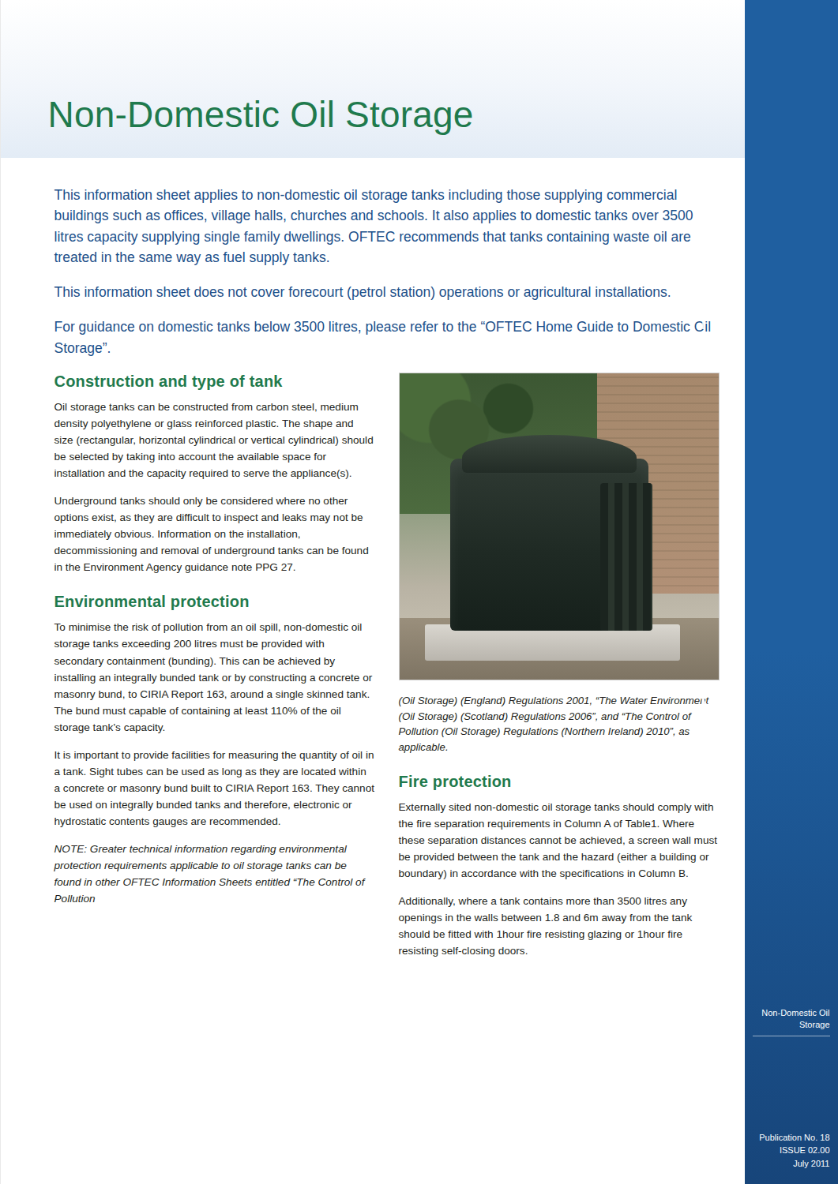OFTEC Information Sheet No. 18
Non-Domestic Oil
Storage
Publication No. 18
ISSUE 02.00
July 2011
OFTEC ™
Non-Domestic Oil Storage
This information sheet applies to non-domestic oil storage tanks including those supplying commercial buildings such as offices, village halls, churches and schools. It also applies to domestic tanks over 3500 litres capacity supplying single family dwellings. OFTEC recommends that tanks containing waste oil are treated in the same way as fuel supply tanks.
This information sheet does not cover forecourt (petrol station) operations or agricultural installations.
For guidance on domestic tanks below 3500 litres, please refer to the “OFTEC Home Guide to Domestic Oil Storage”.
Construction and type of tank
Oil storage tanks can be constructed from carbon steel, medium density polyethylene or glass reinforced plastic. The shape and size (rectangular, horizontal cylindrical or vertical cylindrical) should be selected by taking into account the available space for installation and the capacity required to serve the appliance(s).
Underground tanks should only be considered where no other options exist, as they are difficult to inspect and leaks may not be immediately obvious. Information on the installation, decommissioning and removal of underground tanks can be found in the Environment Agency guidance note PPG 27.
Environmental protection
To minimise the risk of pollution from an oil spill, non-domestic oil storage tanks exceeding 200 litres must be provided with secondary containment (bunding). This can be achieved by installing an integrally bunded tank or by constructing a concrete or masonry bund, to CIRIA Report 163, around a single skinned tank. The bund must capable of containing at least 110% of the oil storage tank’s capacity.
It is important to provide facilities for measuring the quantity of oil in a tank. Sight tubes can be used as long as they are located within a concrete or masonry bund built to CIRIA Report 163. They cannot be used on integrally bunded tanks and therefore, electronic or hydrostatic contents gauges are recommended.
NOTE: Greater technical information regarding environmental protection requirements applicable to oil storage tanks can be found in other OFTEC Information Sheets entitled “The Control of Pollution
(Oil Storage) (England) Regulations 2001, “The Water Environment (Oil Storage) (Scotland) Regulations 2006”, and “The Control of Pollution (Oil Storage) Regulations (Northern Ireland) 2010”, as applicable.
Fire protection
Externally sited non-domestic oil storage tanks should comply with the fire separation requirements in Column A of Table1. Where these separation distances cannot be achieved, a screen wall must be provided between the tank and the hazard (either a building or boundary) in accordance with the specifications in Column B.
Additionally, where a tank contains more than 3500 litres any openings in the walls between 1.8 and 6m away from the tank should be fitted with 1hour fire resisting glazing or 1hour fire resisting self-closing doors.